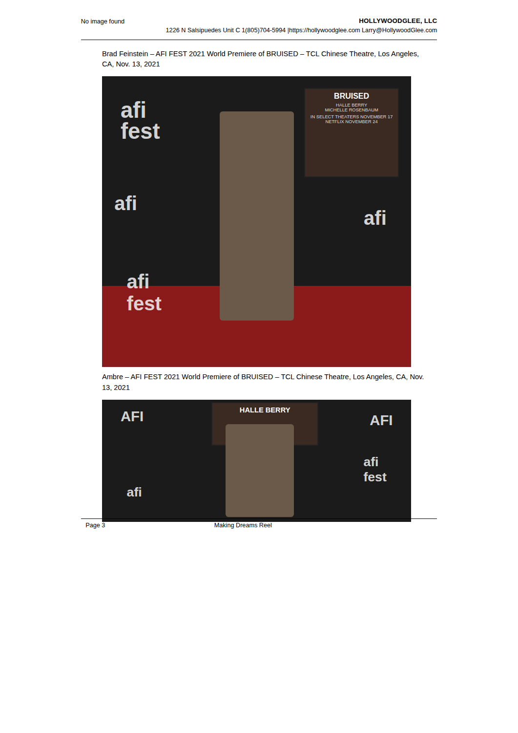No image found
HOLLYWOODGLEE, LLC
1226 N Salsipuedes Unit C 1(805)704-5994 |https://hollywoodglee.com Larry@HollywoodGlee.com
Brad Feinstein – AFI FEST 2021 World Premiere of BRUISED – TCL Chinese Theatre, Los Angeles, CA, Nov. 13, 2021
afi
fest
afi
afi
fest
afi
fest
afi
BRUISED
HALLE BERRY
MICHELLE ROSENBAUM
IN SELECT THEATERS NOVEMBER 17
NETFLIX NOVEMBER 24
Ambre – AFI FEST 2021 World Premiere of BRUISED – TCL Chinese Theatre, Los Angeles, CA, Nov. 13, 2021
AFI
AFI
afi
afi
fest
HALLE BERRY
Page 3
Making Dreams Reel